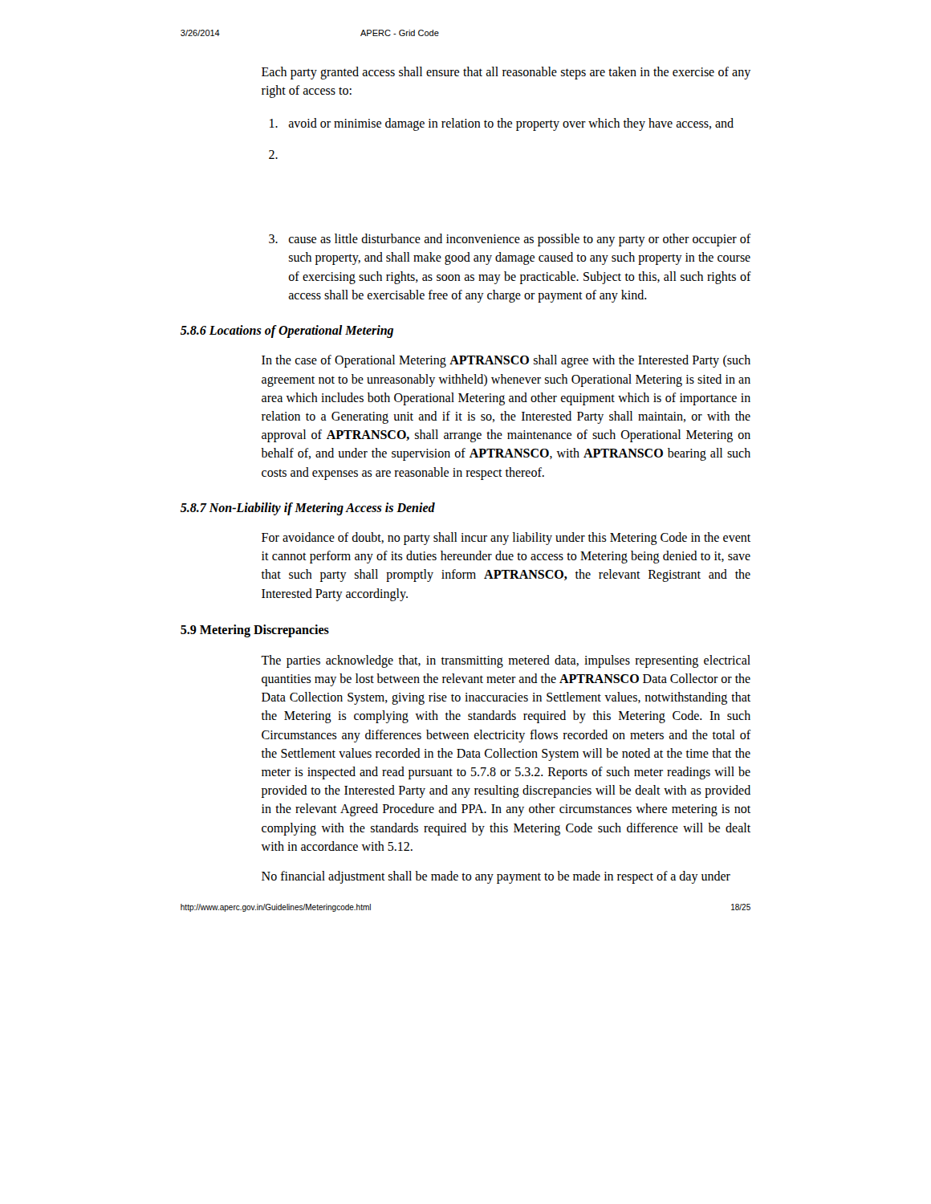3/26/2014 APERC - Grid Code
Each party granted access shall ensure that all reasonable steps are taken in the exercise of any right of access to:
avoid or minimise damage in relation to the property over which they have access, and
cause as little disturbance and inconvenience as possible to any party or other occupier of such property, and shall make good any damage caused to any such property in the course of exercising such rights, as soon as may be practicable. Subject to this, all such rights of access shall be exercisable free of any charge or payment of any kind.
5.8.6 Locations of Operational Metering
In the case of Operational Metering APTRANSCO shall agree with the Interested Party (such agreement not to be unreasonably withheld) whenever such Operational Metering is sited in an area which includes both Operational Metering and other equipment which is of importance in relation to a Generating unit and if it is so, the Interested Party shall maintain, or with the approval of APTRANSCO, shall arrange the maintenance of such Operational Metering on behalf of, and under the supervision of APTRANSCO, with APTRANSCO bearing all such costs and expenses as are reasonable in respect thereof.
5.8.7 Non-Liability if Metering Access is Denied
For avoidance of doubt, no party shall incur any liability under this Metering Code in the event it cannot perform any of its duties hereunder due to access to Metering being denied to it, save that such party shall promptly inform APTRANSCO, the relevant Registrant and the Interested Party accordingly.
5.9 Metering Discrepancies
The parties acknowledge that, in transmitting metered data, impulses representing electrical quantities may be lost between the relevant meter and the APTRANSCO Data Collector or the Data Collection System, giving rise to inaccuracies in Settlement values, notwithstanding that the Metering is complying with the standards required by this Metering Code. In such Circumstances any differences between electricity flows recorded on meters and the total of the Settlement values recorded in the Data Collection System will be noted at the time that the meter is inspected and read pursuant to 5.7.8 or 5.3.2. Reports of such meter readings will be provided to the Interested Party and any resulting discrepancies will be dealt with as provided in the relevant Agreed Procedure and PPA. In any other circumstances where metering is not complying with the standards required by this Metering Code such difference will be dealt with in accordance with 5.12.
No financial adjustment shall be made to any payment to be made in respect of a day under
http://www.aperc.gov.in/Guidelines/Meteringcode.html 18/25